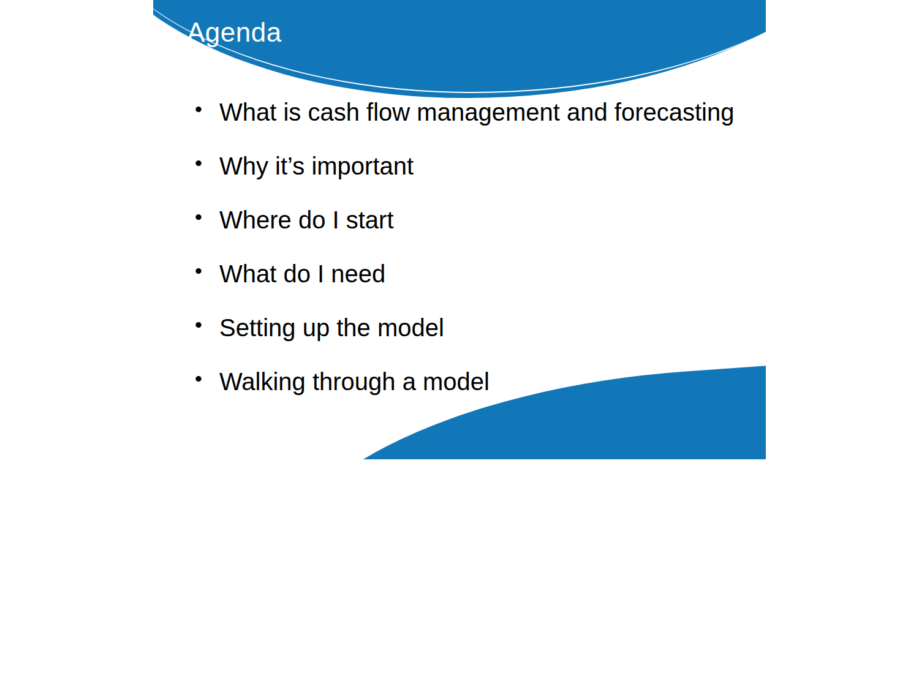Agenda
What is cash flow management and forecasting
Why it’s important
Where do I start
What do I need
Setting up the model
Walking through a model